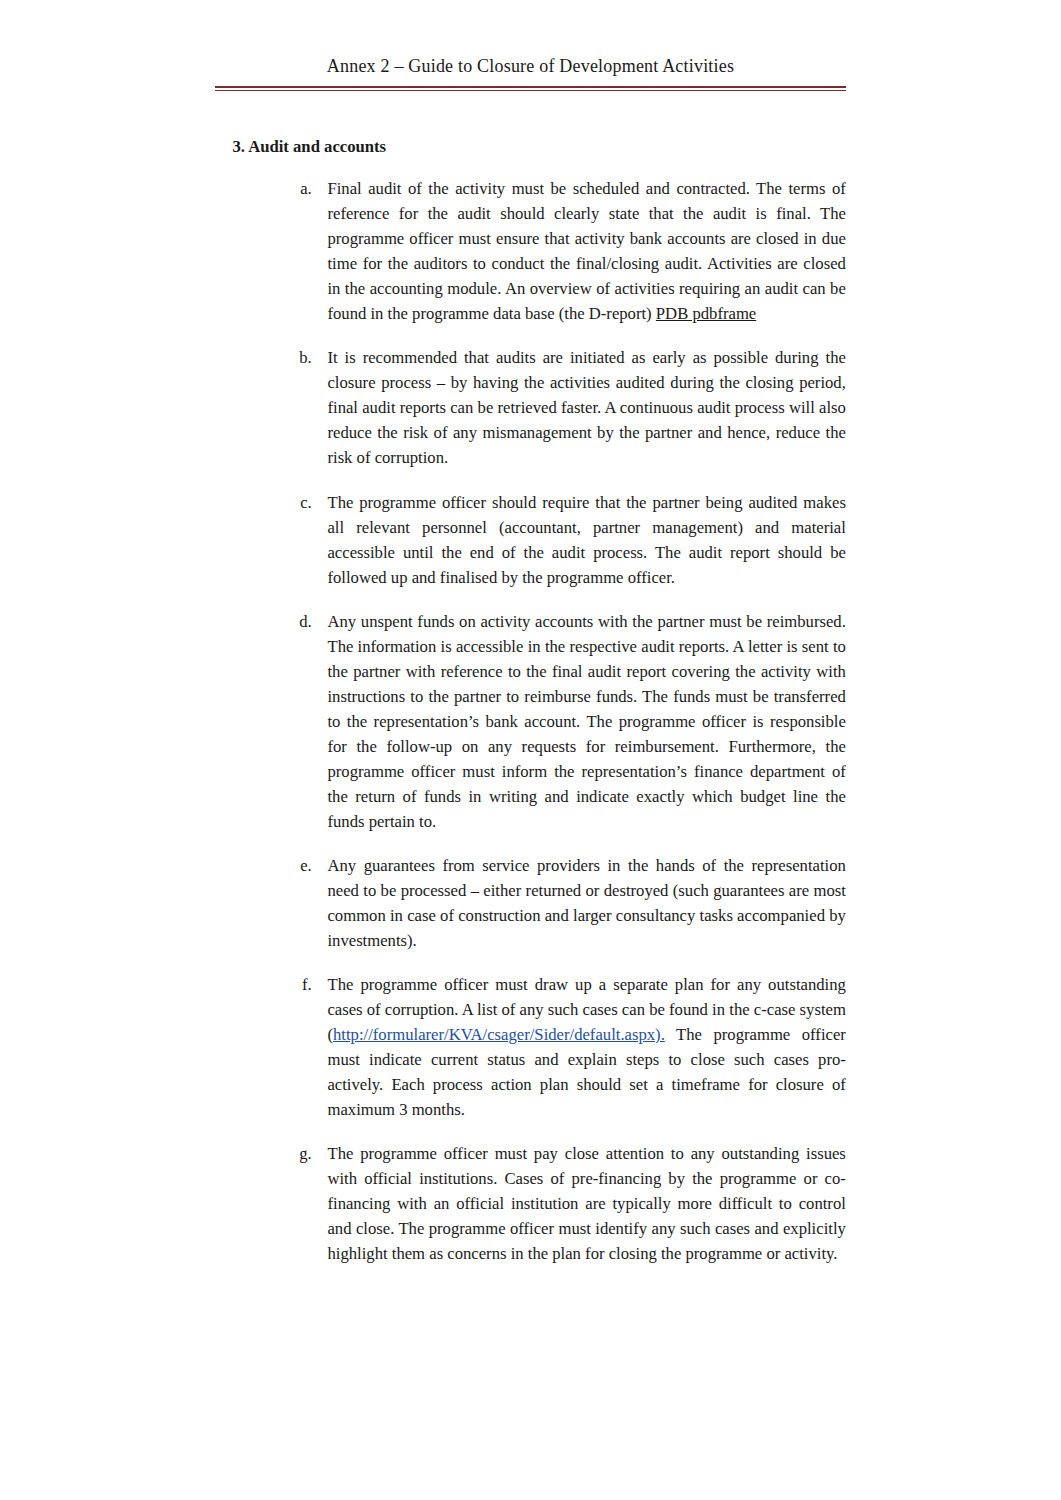Annex 2 – Guide to Closure of Development Activities
3. Audit and accounts
Final audit of the activity must be scheduled and contracted. The terms of reference for the audit should clearly state that the audit is final. The programme officer must ensure that activity bank accounts are closed in due time for the auditors to conduct the final/closing audit. Activities are closed in the accounting module. An overview of activities requiring an audit can be found in the programme data base (the D-report) PDB pdbframe
It is recommended that audits are initiated as early as possible during the closure process – by having the activities audited during the closing period, final audit reports can be retrieved faster. A continuous audit process will also reduce the risk of any mismanagement by the partner and hence, reduce the risk of corruption.
The programme officer should require that the partner being audited makes all relevant personnel (accountant, partner management) and material accessible until the end of the audit process. The audit report should be followed up and finalised by the programme officer.
Any unspent funds on activity accounts with the partner must be reimbursed. The information is accessible in the respective audit reports. A letter is sent to the partner with reference to the final audit report covering the activity with instructions to the partner to reimburse funds. The funds must be transferred to the representation’s bank account. The programme officer is responsible for the follow-up on any requests for reimbursement. Furthermore, the programme officer must inform the representation’s finance department of the return of funds in writing and indicate exactly which budget line the funds pertain to.
Any guarantees from service providers in the hands of the representation need to be processed – either returned or destroyed (such guarantees are most common in case of construction and larger consultancy tasks accompanied by investments).
The programme officer must draw up a separate plan for any outstanding cases of corruption. A list of any such cases can be found in the c-case system (http://formularer/KVA/csager/Sider/default.aspx). The programme officer must indicate current status and explain steps to close such cases pro-actively. Each process action plan should set a timeframe for closure of maximum 3 months.
The programme officer must pay close attention to any outstanding issues with official institutions. Cases of pre-financing by the programme or co-financing with an official institution are typically more difficult to control and close. The programme officer must identify any such cases and explicitly highlight them as concerns in the plan for closing the programme or activity.